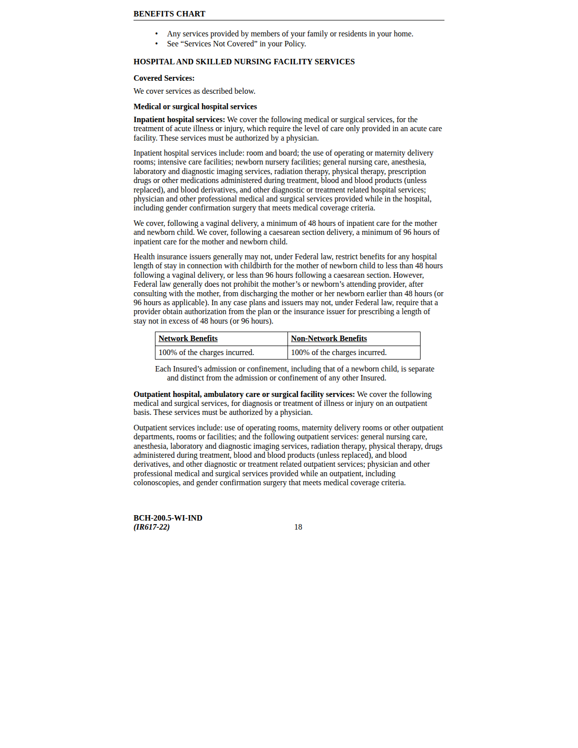BENEFITS CHART
Any services provided by members of your family or residents in your home.
See “Services Not Covered” in your Policy.
HOSPITAL AND SKILLED NURSING FACILITY SERVICES
Covered Services:
We cover services as described below.
Medical or surgical hospital services
Inpatient hospital services: We cover the following medical or surgical services, for the treatment of acute illness or injury, which require the level of care only provided in an acute care facility. These services must be authorized by a physician.
Inpatient hospital services include: room and board; the use of operating or maternity delivery rooms; intensive care facilities; newborn nursery facilities; general nursing care, anesthesia, laboratory and diagnostic imaging services, radiation therapy, physical therapy, prescription drugs or other medications administered during treatment, blood and blood products (unless replaced), and blood derivatives, and other diagnostic or treatment related hospital services; physician and other professional medical and surgical services provided while in the hospital, including gender confirmation surgery that meets medical coverage criteria.
We cover, following a vaginal delivery, a minimum of 48 hours of inpatient care for the mother and newborn child. We cover, following a caesarean section delivery, a minimum of 96 hours of inpatient care for the mother and newborn child.
Health insurance issuers generally may not, under Federal law, restrict benefits for any hospital length of stay in connection with childbirth for the mother of newborn child to less than 48 hours following a vaginal delivery, or less than 96 hours following a caesarean section. However, Federal law generally does not prohibit the mother’s or newborn’s attending provider, after consulting with the mother, from discharging the mother or her newborn earlier than 48 hours (or 96 hours as applicable). In any case plans and issuers may not, under Federal law, require that a provider obtain authorization from the plan or the insurance issuer for prescribing a length of stay not in excess of 48 hours (or 96 hours).
| Network Benefits | Non-Network Benefits |
| --- | --- |
| 100% of the charges incurred. | 100% of the charges incurred. |
Each Insured’s admission or confinement, including that of a newborn child, is separate and distinct from the admission or confinement of any other Insured.
Outpatient hospital, ambulatory care or surgical facility services: We cover the following medical and surgical services, for diagnosis or treatment of illness or injury on an outpatient basis. These services must be authorized by a physician.
Outpatient services include: use of operating rooms, maternity delivery rooms or other outpatient departments, rooms or facilities; and the following outpatient services: general nursing care, anesthesia, laboratory and diagnostic imaging services, radiation therapy, physical therapy, drugs administered during treatment, blood and blood products (unless replaced), and blood derivatives, and other diagnostic or treatment related outpatient services; physician and other professional medical and surgical services provided while an outpatient, including colonoscopies, and gender confirmation surgery that meets medical coverage criteria.
BCH-200.5-WI-IND
(IR617-22) 18